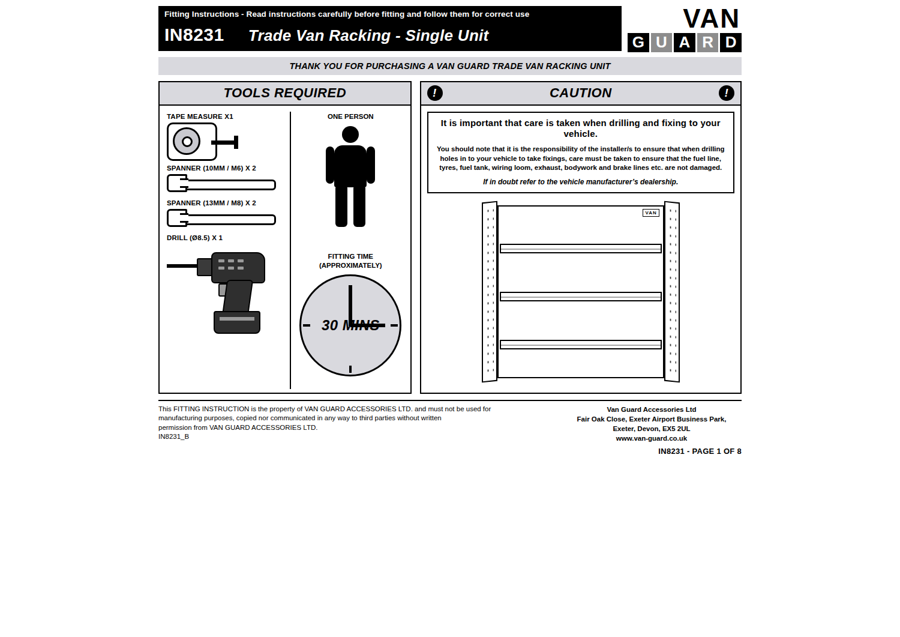Fitting Instructions - Read instructions carefully before fitting and follow them for correct use
IN8231 Trade Van Racking - Single Unit
VAN
GUARD
THANK YOU FOR PURCHASING A VAN GUARD TRADE VAN RACKING UNIT
TOOLS REQUIRED
TAPE MEASURE X1
SPANNER (10MM / M6) X 2
SPANNER (13MM / M8) X 2
DRILL (Ø8.5) X 1
ONE PERSON
FITTING TIME
(APPROXIMATELY)
30 MINS
! CAUTION !
It is important that care is taken when drilling and fixing to your vehicle.
You should note that it is the responsibility of the installer/s to ensure that when drilling holes in to your vehicle to take fixings, care must be taken to ensure that the fuel line, tyres, fuel tank, wiring loom, exhaust, bodywork and brake lines etc. are not damaged.
If in doubt refer to the vehicle manufacturer’s dealership.
VAN
This FITTING INSTRUCTION is the property of VAN GUARD ACCESSORIES LTD. and must not be used for
manufacturing purposes, copied nor communicated in any way to third parties without written
permission from VAN GUARD ACCESSORIES LTD.
IN8231_B
Van Guard Accessories Ltd
Fair Oak Close, Exeter Airport Business Park,
Exeter, Devon, EX5 2UL
www.van-guard.co.uk
IN8231 - PAGE 1 OF 8